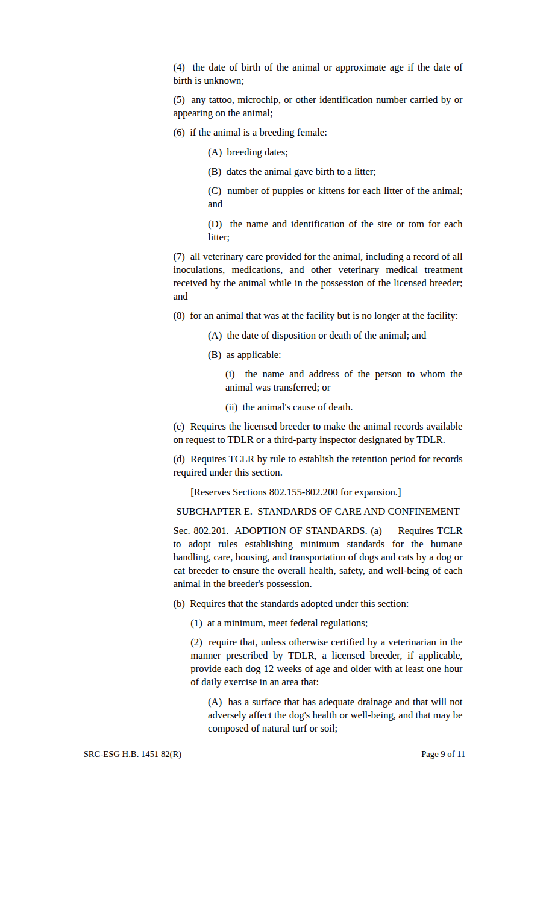(4) the date of birth of the animal or approximate age if the date of birth is unknown;
(5) any tattoo, microchip, or other identification number carried by or appearing on the animal;
(6) if the animal is a breeding female:
(A) breeding dates;
(B) dates the animal gave birth to a litter;
(C) number of puppies or kittens for each litter of the animal; and
(D) the name and identification of the sire or tom for each litter;
(7) all veterinary care provided for the animal, including a record of all inoculations, medications, and other veterinary medical treatment received by the animal while in the possession of the licensed breeder; and
(8) for an animal that was at the facility but is no longer at the facility:
(A) the date of disposition or death of the animal; and
(B) as applicable:
(i) the name and address of the person to whom the animal was transferred; or
(ii) the animal's cause of death.
(c) Requires the licensed breeder to make the animal records available on request to TDLR or a third-party inspector designated by TDLR.
(d) Requires TCLR by rule to establish the retention period for records required under this section.
[Reserves Sections 802.155-802.200 for expansion.]
SUBCHAPTER E. STANDARDS OF CARE AND CONFINEMENT
Sec. 802.201. ADOPTION OF STANDARDS. (a) Requires TCLR to adopt rules establishing minimum standards for the humane handling, care, housing, and transportation of dogs and cats by a dog or cat breeder to ensure the overall health, safety, and well-being of each animal in the breeder's possession.
(b) Requires that the standards adopted under this section:
(1) at a minimum, meet federal regulations;
(2) require that, unless otherwise certified by a veterinarian in the manner prescribed by TDLR, a licensed breeder, if applicable, provide each dog 12 weeks of age and older with at least one hour of daily exercise in an area that:
(A) has a surface that has adequate drainage and that will not adversely affect the dog's health or well-being, and that may be composed of natural turf or soil;
SRC-ESG H.B. 1451 82(R)
Page 9 of 11